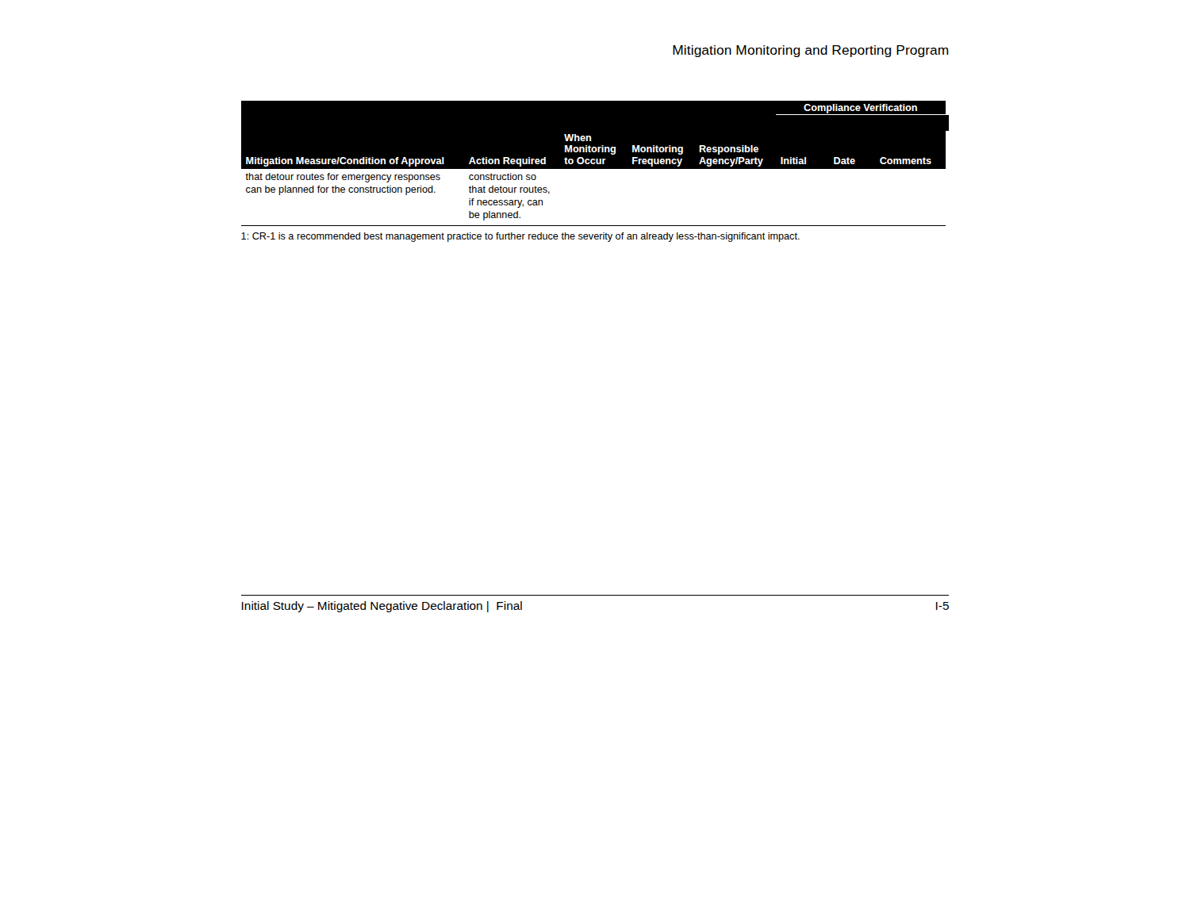Mitigation Monitoring and Reporting Program
| | | | | | Compliance Verification |
| --- | --- | --- | --- | --- | --- |
| Mitigation Measure/Condition of Approval | Action Required | When Monitoring to Occur | Monitoring Frequency | Responsible Agency/Party | Initial | Date | Comments |
| that detour routes for emergency responses can be planned for the construction period. | construction so that detour routes, if necessary, can be planned. | | | | | | |
1: CR-1 is a recommended best management practice to further reduce the severity of an already less-than-significant impact.
Initial Study – Mitigated Negative Declaration | Final
I-5